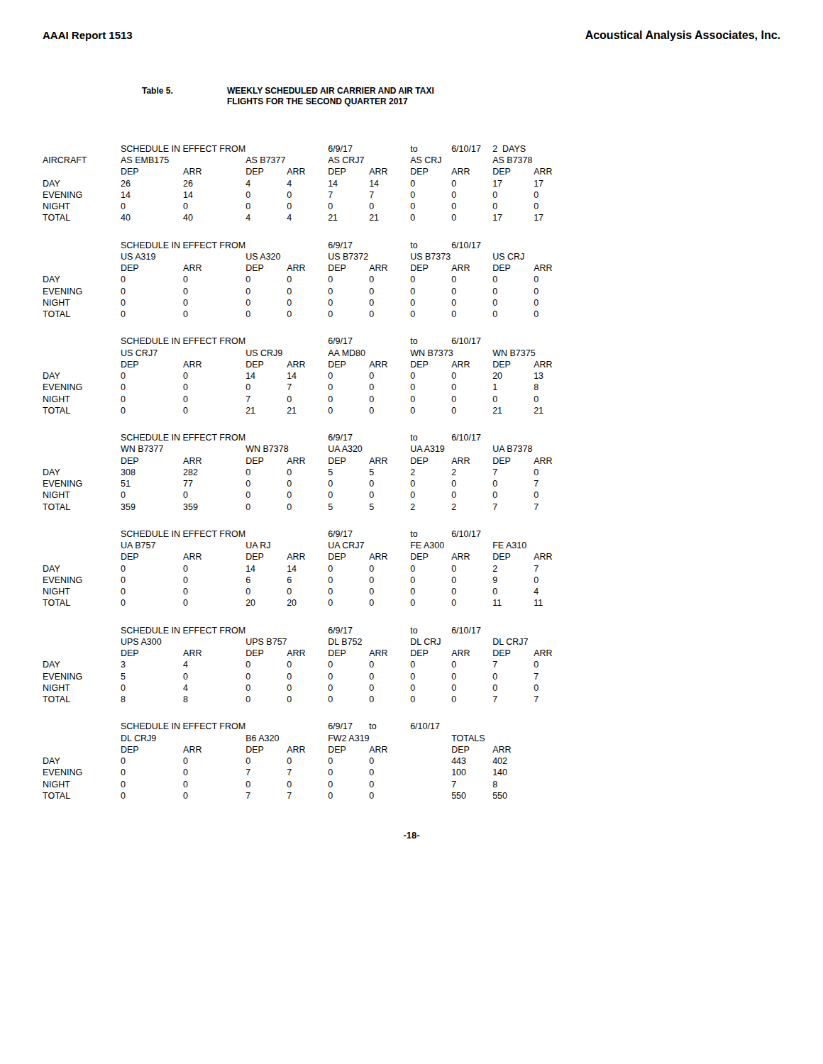AAAI Report 1513
Acoustical Analysis Associates, Inc.
Table 5. WEEKLY SCHEDULED AIR CARRIER AND AIR TAXI
FLIGHTS FOR THE SECOND QUARTER 2017
| | SCHEDULE IN EFFECT FROM | | 6/9/17 | | to | 6/10/17 | 2 DAYS | |
| AIRCRAFT | AS EMB175 | AS B7377 | AS CRJ7 | AS CRJ | AS B7378 |
| | DEP | ARR | DEP | ARR | DEP | ARR | DEP | ARR | DEP | ARR |
| DAY | 26 | 26 | 4 | 4 | 14 | 14 | 0 | 0 | 17 | 17 |
| EVENING | 14 | 14 | 0 | 0 | 7 | 7 | 0 | 0 | 0 | 0 |
| NIGHT | 0 | 0 | 0 | 0 | 0 | 0 | 0 | 0 | 0 | 0 |
| TOTAL | 40 | 40 | 4 | 4 | 21 | 21 | 0 | 0 | 17 | 17 |
| | SCHEDULE IN EFFECT FROM | | 6/9/17 | | to | 6/10/17 | | |
| | US A319 | US A320 | US B7372 | US B7373 | US CRJ |
| | DEP | ARR | DEP | ARR | DEP | ARR | DEP | ARR | DEP | ARR |
| DAY | 0 | 0 | 0 | 0 | 0 | 0 | 0 | 0 | 0 | 0 |
| EVENING | 0 | 0 | 0 | 0 | 0 | 0 | 0 | 0 | 0 | 0 |
| NIGHT | 0 | 0 | 0 | 0 | 0 | 0 | 0 | 0 | 0 | 0 |
| TOTAL | 0 | 0 | 0 | 0 | 0 | 0 | 0 | 0 | 0 | 0 |
| | SCHEDULE IN EFFECT FROM | | 6/9/17 | | to | 6/10/17 | | |
| | US CRJ7 | US CRJ9 | AA MD80 | WN B7373 | WN B7375 |
| | DEP | ARR | DEP | ARR | DEP | ARR | DEP | ARR | DEP | ARR |
| DAY | 0 | 0 | 14 | 14 | 0 | 0 | 0 | 0 | 20 | 13 |
| EVENING | 0 | 0 | 0 | 7 | 0 | 0 | 0 | 0 | 1 | 8 |
| NIGHT | 0 | 0 | 7 | 0 | 0 | 0 | 0 | 0 | 0 | 0 |
| TOTAL | 0 | 0 | 21 | 21 | 0 | 0 | 0 | 0 | 21 | 21 |
| | SCHEDULE IN EFFECT FROM | | 6/9/17 | | to | 6/10/17 | | |
| | WN B7377 | WN B7378 | UA A320 | UA A319 | UA B7378 |
| | DEP | ARR | DEP | ARR | DEP | ARR | DEP | ARR | DEP | ARR |
| DAY | 308 | 282 | 0 | 0 | 5 | 5 | 2 | 2 | 7 | 0 |
| EVENING | 51 | 77 | 0 | 0 | 0 | 0 | 0 | 0 | 0 | 7 |
| NIGHT | 0 | 0 | 0 | 0 | 0 | 0 | 0 | 0 | 0 | 0 |
| TOTAL | 359 | 359 | 0 | 0 | 5 | 5 | 2 | 2 | 7 | 7 |
| | SCHEDULE IN EFFECT FROM | | 6/9/17 | | to | 6/10/17 | | |
| | UA B757 | UA RJ | UA CRJ7 | FE A300 | FE A310 |
| | DEP | ARR | DEP | ARR | DEP | ARR | DEP | ARR | DEP | ARR |
| DAY | 0 | 0 | 14 | 14 | 0 | 0 | 0 | 0 | 2 | 7 |
| EVENING | 0 | 0 | 6 | 6 | 0 | 0 | 0 | 0 | 9 | 0 |
| NIGHT | 0 | 0 | 0 | 0 | 0 | 0 | 0 | 0 | 0 | 4 |
| TOTAL | 0 | 0 | 20 | 20 | 0 | 0 | 0 | 0 | 11 | 11 |
| | SCHEDULE IN EFFECT FROM | | 6/9/17 | | to | 6/10/17 | | |
| | UPS A300 | UPS B757 | DL B752 | DL CRJ | DL CRJ7 |
| | DEP | ARR | DEP | ARR | DEP | ARR | DEP | ARR | DEP | ARR |
| DAY | 3 | 4 | 0 | 0 | 0 | 0 | 0 | 0 | 7 | 0 |
| EVENING | 5 | 0 | 0 | 0 | 0 | 0 | 0 | 0 | 0 | 7 |
| NIGHT | 0 | 4 | 0 | 0 | 0 | 0 | 0 | 0 | 0 | 0 |
| TOTAL | 8 | 8 | 0 | 0 | 0 | 0 | 0 | 0 | 7 | 7 |
| | SCHEDULE IN EFFECT FROM | | 6/9/17 | to | 6/10/17 | | |
| | DL CRJ9 | B6 A320 | FW2 A319 | | TOTALS | |
| | DEP | ARR | DEP | ARR | DEP | ARR | | DEP | ARR |
| DAY | 0 | 0 | 0 | 0 | 0 | 0 | | 443 | 402 |
| EVENING | 0 | 0 | 7 | 7 | 0 | 0 | | 100 | 140 |
| NIGHT | 0 | 0 | 0 | 0 | 0 | 0 | | 7 | 8 |
| TOTAL | 0 | 0 | 7 | 7 | 0 | 0 | | 550 | 550 |
-18-